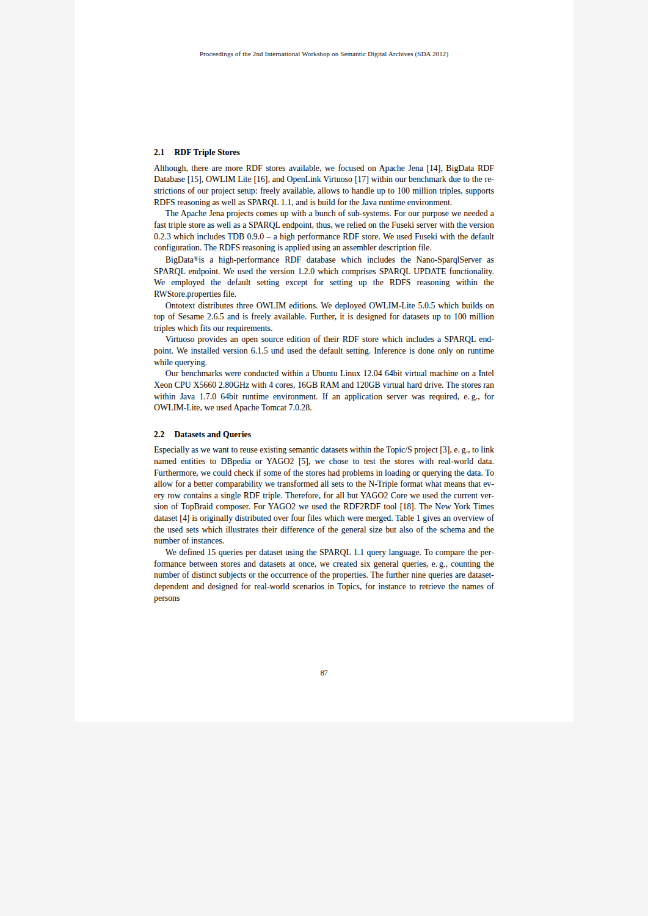Proceedings of the 2nd International Workshop on Semantic Digital Archives (SDA 2012)
2.1 RDF Triple Stores
Although, there are more RDF stores available, we focused on Apache Jena [14], BigData RDF Database [15], OWLIM Lite [16], and OpenLink Virtuoso [17] within our benchmark due to the restrictions of our project setup: freely available, allows to handle up to 100 million triples, supports RDFS reasoning as well as SPARQL 1.1, and is build for the Java runtime environment.
The Apache Jena projects comes up with a bunch of sub-systems. For our purpose we needed a fast triple store as well as a SPARQL endpoint, thus, we relied on the Fuseki server with the version 0.2.3 which includes TDB 0.9.0 – a high performance RDF store. We used Fuseki with the default configuration. The RDFS reasoning is applied using an assembler description file.
BigData®is a high-performance RDF database which includes the Nano-SparqlServer as SPARQL endpoint. We used the version 1.2.0 which comprises SPARQL UPDATE functionality. We employed the default setting except for setting up the RDFS reasoning within the RWStore.properties file.
Ontotext distributes three OWLIM editions. We deployed OWLIM-Lite 5.0.5 which builds on top of Sesame 2.6.5 and is freely available. Further, it is designed for datasets up to 100 million triples which fits our requirements.
Virtuoso provides an open source edition of their RDF store which includes a SPARQL endpoint. We installed version 6.1.5 und used the default setting. Inference is done only on runtime while querying.
Our benchmarks were conducted within a Ubuntu Linux 12.04 64bit virtual machine on a Intel Xeon CPU X5660 2.80GHz with 4 cores, 16GB RAM and 120GB virtual hard drive. The stores ran within Java 1.7.0 64bit runtime environment. If an application server was required, e. g., for OWLIM-Lite, we used Apache Tomcat 7.0.28.
2.2 Datasets and Queries
Especially as we want to reuse existing semantic datasets within the Topic/S project [3], e. g., to link named entities to DBpedia or YAGO2 [5], we chose to test the stores with real-world data. Furthermore, we could check if some of the stores had problems in loading or querying the data. To allow for a better comparability we transformed all sets to the N-Triple format what means that every row contains a single RDF triple. Therefore, for all but YAGO2 Core we used the current version of TopBraid composer. For YAGO2 we used the RDF2RDF tool [18]. The New York Times dataset [4] is originally distributed over four files which were merged. Table 1 gives an overview of the used sets which illustrates their difference of the general size but also of the schema and the number of instances.
We defined 15 queries per dataset using the SPARQL 1.1 query language. To compare the performance between stores and datasets at once, we created six general queries, e. g., counting the number of distinct subjects or the occurrence of the properties. The further nine queries are dataset-dependent and designed for real-world scenarios in Topics, for instance to retrieve the names of persons
87